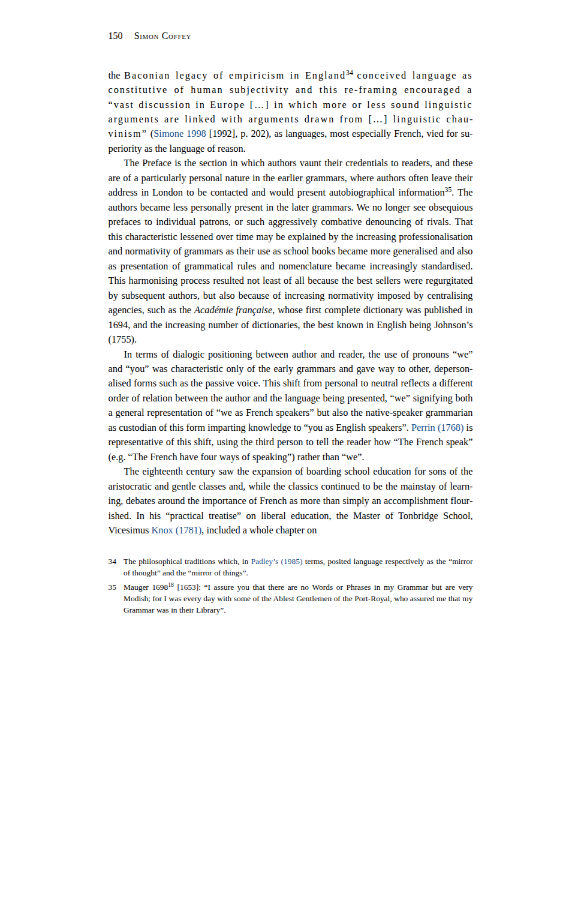150 Simon Coffey
the Baconian legacy of empiricism in England34 conceived language as constitutive of human subjectivity and this re-framing encouraged a “vast discussion in Europe […] in which more or less sound linguistic arguments are linked with arguments drawn from […] linguistic chauvinism” (Simone 1998 [1992], p. 202), as languages, most especially French, vied for superiority as the language of reason.
The Preface is the section in which authors vaunt their credentials to readers, and these are of a particularly personal nature in the earlier grammars, where authors often leave their address in London to be contacted and would present autobiographical information35. The authors became less personally present in the later grammars. We no longer see obsequious prefaces to individual patrons, or such aggressively combative denouncing of rivals. That this characteristic lessened over time may be explained by the increasing professionalisation and normativity of grammars as their use as school books became more generalised and also as presentation of grammatical rules and nomenclature became increasingly standardised. This harmonising process resulted not least of all because the best sellers were regurgitated by subsequent authors, but also because of increasing normativity imposed by centralising agencies, such as the Académie française, whose first complete dictionary was published in 1694, and the increasing number of dictionaries, the best known in English being Johnson’s (1755).
In terms of dialogic positioning between author and reader, the use of pronouns “we” and “you” was characteristic only of the early grammars and gave way to other, depersonalised forms such as the passive voice. This shift from personal to neutral reflects a different order of relation between the author and the language being presented, “we” signifying both a general representation of “we as French speakers” but also the native-speaker grammarian as custodian of this form imparting knowledge to “you as English speakers”. Perrin (1768) is representative of this shift, using the third person to tell the reader how “The French speak” (e.g. “The French have four ways of speaking”) rather than “we”.
The eighteenth century saw the expansion of boarding school education for sons of the aristocratic and gentle classes and, while the classics continued to be the mainstay of learning, debates around the importance of French as more than simply an accomplishment flourished. In his “practical treatise” on liberal education, the Master of Tonbridge School, Vicesimus Knox (1781), included a whole chapter on
34
The philosophical traditions which, in Padley’s (1985) terms, posited language respectively as the “mirror of thought” and the “mirror of things”.
35
Mauger 169818 [1653]: “I assure you that there are no Words or Phrases in my Grammar but are very Modish; for I was every day with some of the Ablest Gentlemen of the Port-Royal, who assured me that my Grammar was in their Library”.